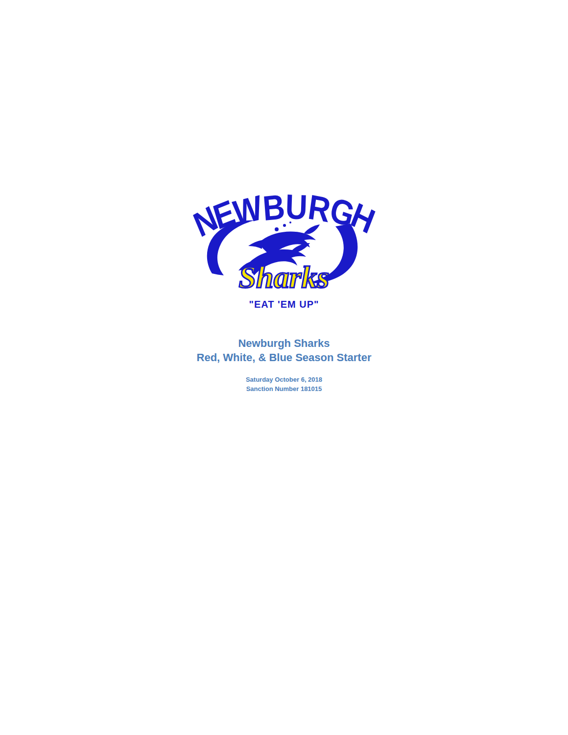NEWBURGH
Sharks
"EAT 'EM UP"
Newburgh Sharks
Red, White, & Blue Season Starter
Saturday October 6, 2018
Sanction Number 181015